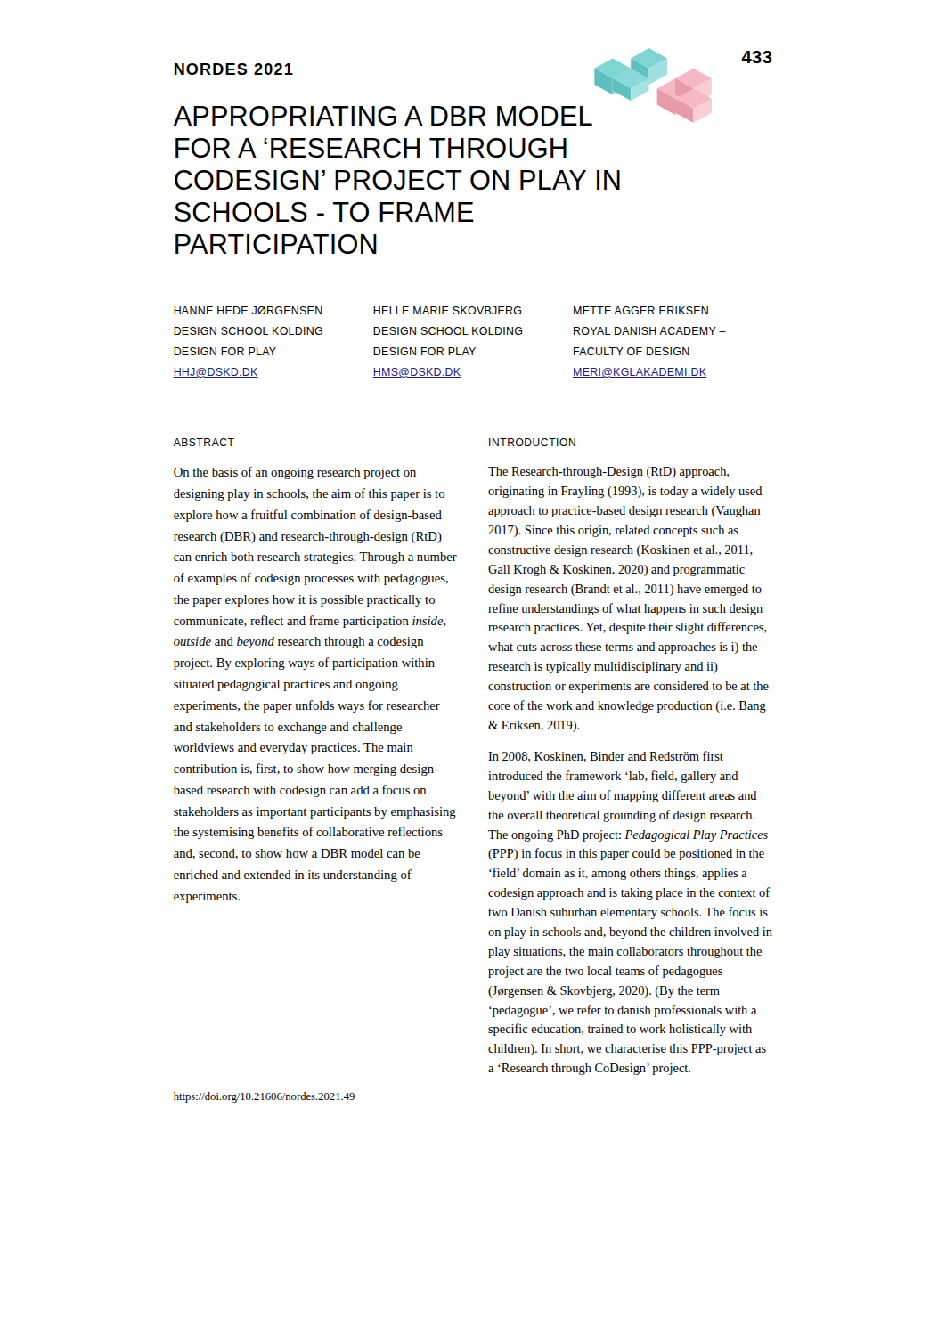433
NORDES 2021
APPROPRIATING A DBR MODEL FOR A ‘RESEARCH THROUGH CODESIGN’ PROJECT ON PLAY IN SCHOOLS - TO FRAME PARTICIPATION
HANNE HEDE JØRGENSEN
DESIGN SCHOOL KOLDING
DESIGN FOR PLAY
HHJ@DSKD.DK
HELLE MARIE SKOVBJERG
DESIGN SCHOOL KOLDING
DESIGN FOR PLAY
HMS@DSKD.DK
METTE AGGER ERIKSEN
ROYAL DANISH ACADEMY –
FACULTY OF DESIGN
MERI@KGLAKADEMI.DK
ABSTRACT
On the basis of an ongoing research project on designing play in schools, the aim of this paper is to explore how a fruitful combination of design-based research (DBR) and research-through-design (RtD) can enrich both research strategies. Through a number of examples of codesign processes with pedagogues, the paper explores how it is possible practically to communicate, reflect and frame participation inside, outside and beyond research through a codesign project. By exploring ways of participation within situated pedagogical practices and ongoing experiments, the paper unfolds ways for researcher and stakeholders to exchange and challenge worldviews and everyday practices. The main contribution is, first, to show how merging design-based research with codesign can add a focus on stakeholders as important participants by emphasising the systemising benefits of collaborative reflections and, second, to show how a DBR model can be enriched and extended in its understanding of experiments.
INTRODUCTION
The Research-through-Design (RtD) approach, originating in Frayling (1993), is today a widely used approach to practice-based design research (Vaughan 2017). Since this origin, related concepts such as constructive design research (Koskinen et al., 2011, Gall Krogh & Koskinen, 2020) and programmatic design research (Brandt et al., 2011) have emerged to refine understandings of what happens in such design research practices. Yet, despite their slight differences, what cuts across these terms and approaches is i) the research is typically multidisciplinary and ii) construction or experiments are considered to be at the core of the work and knowledge production (i.e. Bang & Eriksen, 2019).
In 2008, Koskinen, Binder and Redström first introduced the framework ‘lab, field, gallery and beyond’ with the aim of mapping different areas and the overall theoretical grounding of design research. The ongoing PhD project: Pedagogical Play Practices (PPP) in focus in this paper could be positioned in the ‘field’ domain as it, among others things, applies a codesign approach and is taking place in the context of two Danish suburban elementary schools. The focus is on play in schools and, beyond the children involved in play situations, the main collaborators throughout the project are the two local teams of pedagogues (Jørgensen & Skovbjerg, 2020). (By the term ‘pedagogue’, we refer to danish professionals with a specific education, trained to work holistically with children). In short, we characterise this PPP-project as a ‘Research through CoDesign’ project.
https://doi.org/10.21606/nordes.2021.49